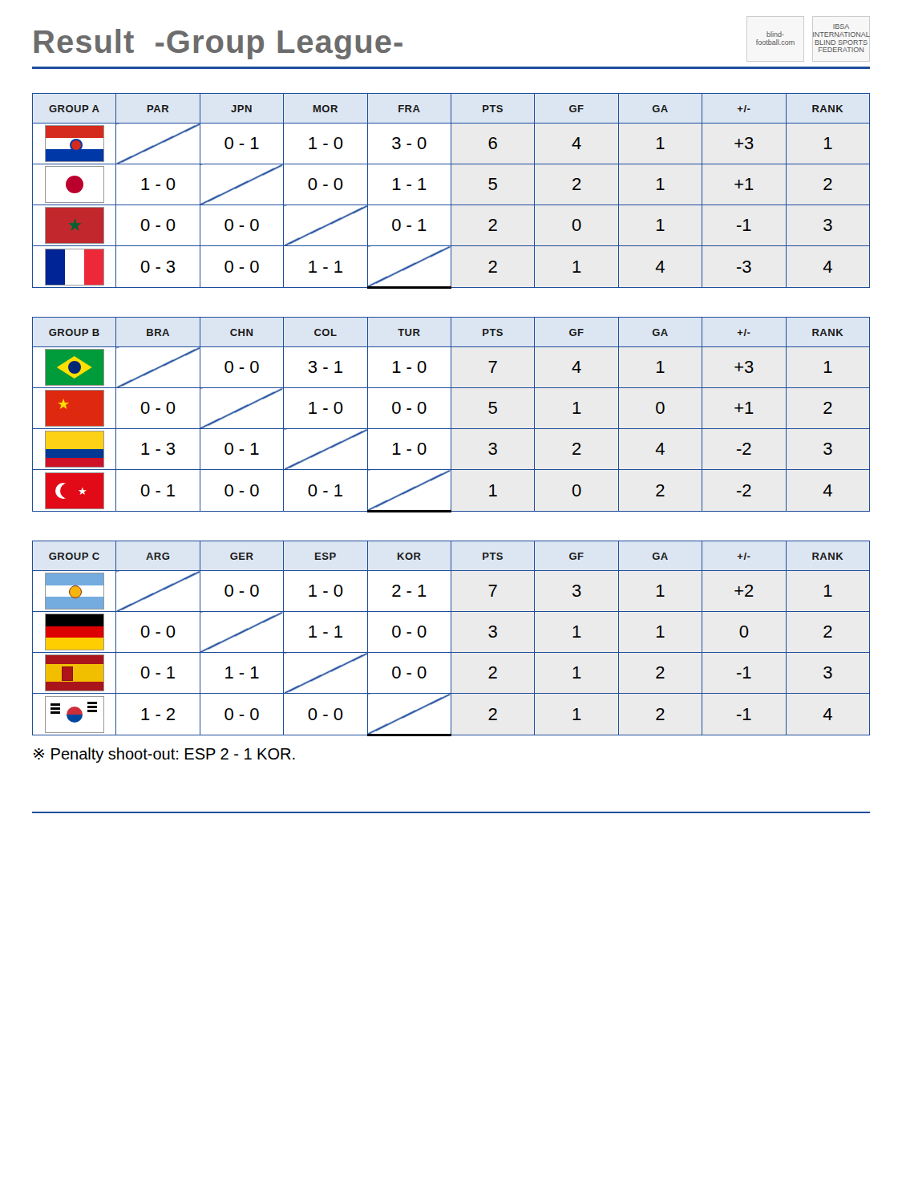Result -Group League-
blind-football.com
IBSA
INTERNATIONAL
BLIND SPORTS
FEDERATION
| GROUP A | PAR | JPN | MOR | FRA | PTS | GF | GA | +/- | RANK |
| --- | --- | --- | --- | --- | --- | --- | --- | --- | --- |
| | | 0 - 1 | 1 - 0 | 3 - 0 | 6 | 4 | 1 | +3 | 1 |
| | 1 - 0 | | 0 - 0 | 1 - 1 | 5 | 2 | 1 | +1 | 2 |
| | 0 - 0 | 0 - 0 | | 0 - 1 | 2 | 0 | 1 | -1 | 3 |
| | 0 - 3 | 0 - 0 | 1 - 1 | | 2 | 1 | 4 | -3 | 4 |
| GROUP B | BRA | CHN | COL | TUR | PTS | GF | GA | +/- | RANK |
| --- | --- | --- | --- | --- | --- | --- | --- | --- | --- |
| | | 0 - 0 | 3 - 1 | 1 - 0 | 7 | 4 | 1 | +3 | 1 |
| | 0 - 0 | | 1 - 0 | 0 - 0 | 5 | 1 | 0 | +1 | 2 |
| | 1 - 3 | 0 - 1 | | 1 - 0 | 3 | 2 | 4 | -2 | 3 |
| | 0 - 1 | 0 - 0 | 0 - 1 | | 1 | 0 | 2 | -2 | 4 |
| GROUP C | ARG | GER | ESP | KOR | PTS | GF | GA | +/- | RANK |
| --- | --- | --- | --- | --- | --- | --- | --- | --- | --- |
| | | 0 - 0 | 1 - 0 | 2 - 1 | 7 | 3 | 1 | +2 | 1 |
| | 0 - 0 | | 1 - 1 | 0 - 0 | 3 | 1 | 1 | 0 | 2 |
| | 0 - 1 | 1 - 1 | | 0 - 0 | 2 | 1 | 2 | -1 | 3 |
| | 1 - 2 | 0 - 0 | 0 - 0 | | 2 | 1 | 2 | -1 | 4 |
※ Penalty shoot-out: ESP 2 - 1 KOR.